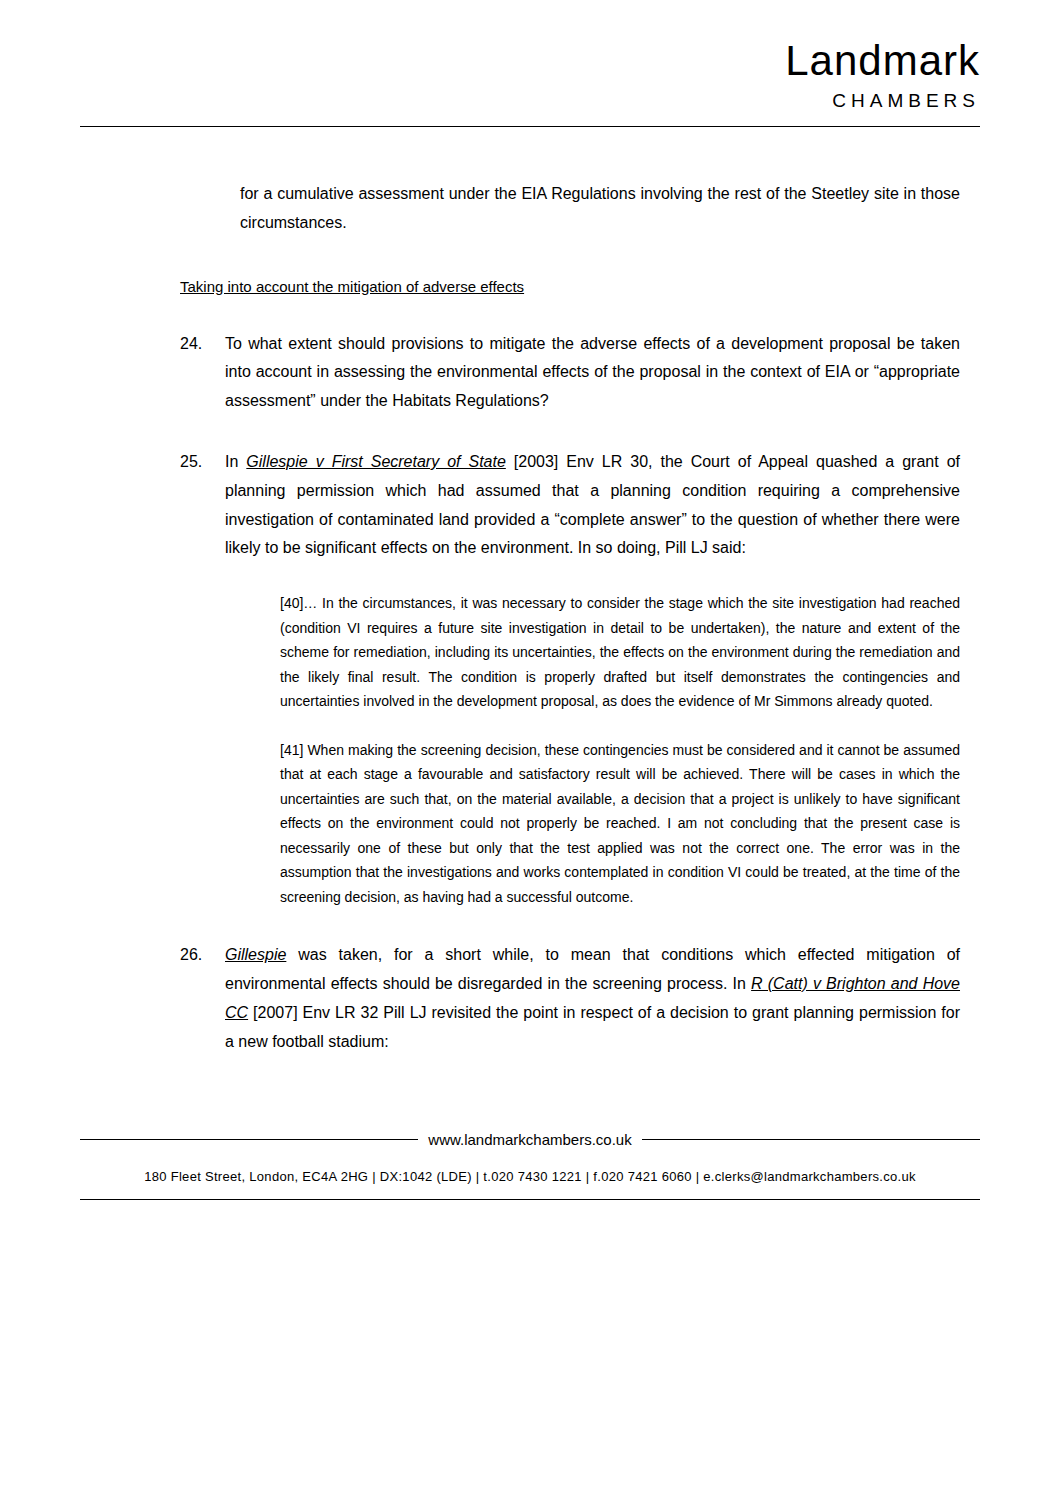Landmark
CHAMBERS
for a cumulative assessment under the EIA Regulations involving the rest of the Steetley site in those circumstances.
Taking into account the mitigation of adverse effects
To what extent should provisions to mitigate the adverse effects of a development proposal be taken into account in assessing the environmental effects of the proposal in the context of EIA or “appropriate assessment” under the Habitats Regulations?
In Gillespie v First Secretary of State [2003] Env LR 30, the Court of Appeal quashed a grant of planning permission which had assumed that a planning condition requiring a comprehensive investigation of contaminated land provided a “complete answer” to the question of whether there were likely to be significant effects on the environment. In so doing, Pill LJ said:
[40]… In the circumstances, it was necessary to consider the stage which the site investigation had reached (condition VI requires a future site investigation in detail to be undertaken), the nature and extent of the scheme for remediation, including its uncertainties, the effects on the environment during the remediation and the likely final result. The condition is properly drafted but itself demonstrates the contingencies and uncertainties involved in the development proposal, as does the evidence of Mr Simmons already quoted.
[41] When making the screening decision, these contingencies must be considered and it cannot be assumed that at each stage a favourable and satisfactory result will be achieved. There will be cases in which the uncertainties are such that, on the material available, a decision that a project is unlikely to have significant effects on the environment could not properly be reached. I am not concluding that the present case is necessarily one of these but only that the test applied was not the correct one. The error was in the assumption that the investigations and works contemplated in condition VI could be treated, at the time of the screening decision, as having had a successful outcome.
Gillespie was taken, for a short while, to mean that conditions which effected mitigation of environmental effects should be disregarded in the screening process. In R (Catt) v Brighton and Hove CC [2007] Env LR 32 Pill LJ revisited the point in respect of a decision to grant planning permission for a new football stadium:
www.landmarkchambers.co.uk
180 Fleet Street, London, EC4A 2HG | DX:1042 (LDE) | t.020 7430 1221 | f.020 7421 6060 | e.clerks@landmarkchambers.co.uk